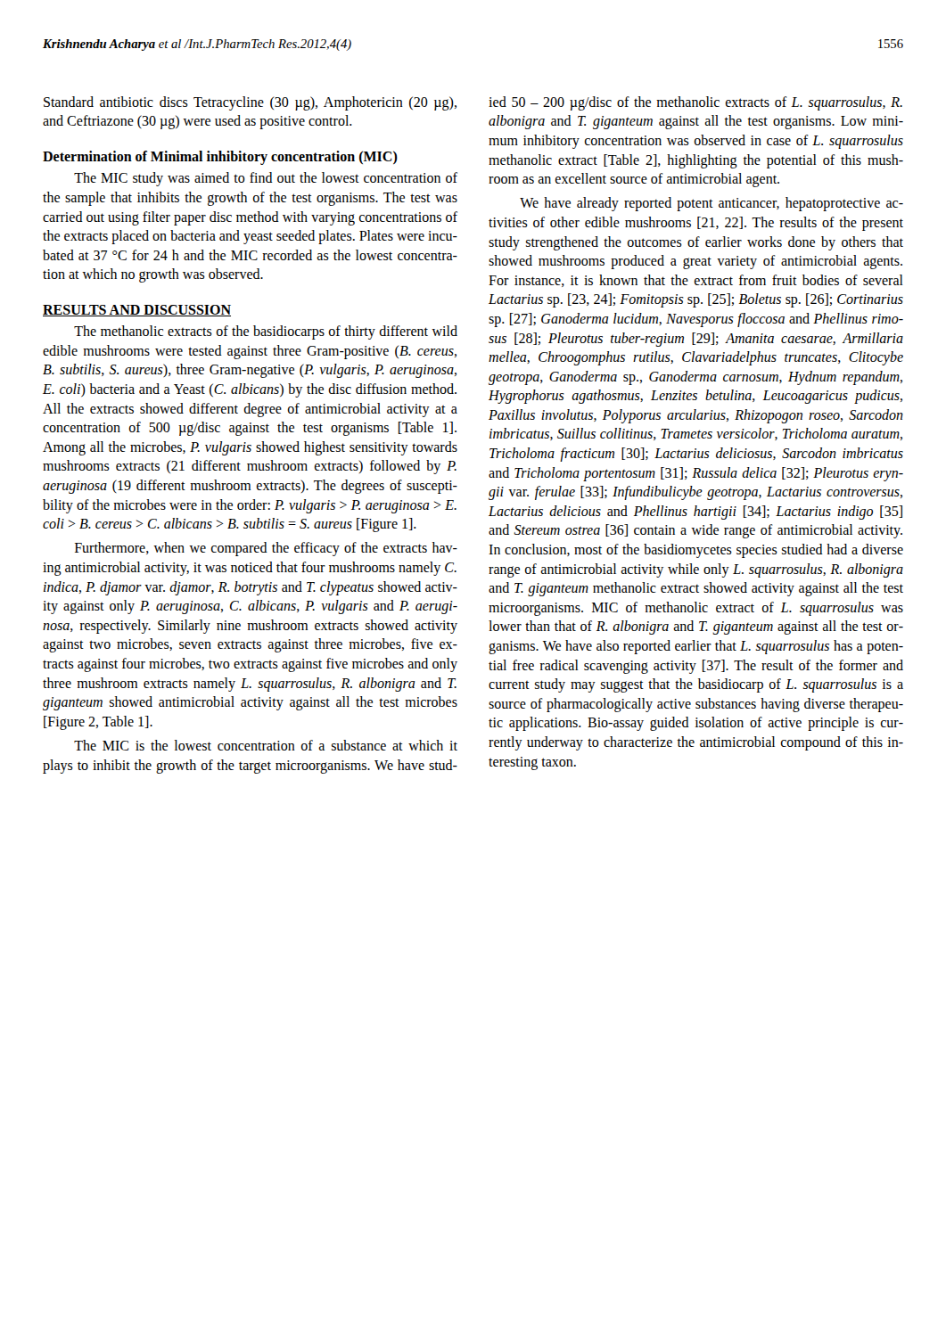Krishnendu Acharya et al /Int.J.PharmTech Res.2012,4(4)
1556
Standard antibiotic discs Tetracycline (30 µg), Amphotericin (20 µg), and Ceftriazone (30 µg) were used as positive control.
Determination of Minimal inhibitory concentration (MIC)
The MIC study was aimed to find out the lowest concentration of the sample that inhibits the growth of the test organisms. The test was carried out using filter paper disc method with varying concentrations of the extracts placed on bacteria and yeast seeded plates. Plates were incubated at 37 °C for 24 h and the MIC recorded as the lowest concentration at which no growth was observed.
RESULTS AND DISCUSSION
The methanolic extracts of the basidiocarps of thirty different wild edible mushrooms were tested against three Gram-positive (B. cereus, B. subtilis, S. aureus), three Gram-negative (P. vulgaris, P. aeruginosa, E. coli) bacteria and a Yeast (C. albicans) by the disc diffusion method. All the extracts showed different degree of antimicrobial activity at a concentration of 500 µg/disc against the test organisms [Table 1]. Among all the microbes, P. vulgaris showed highest sensitivity towards mushrooms extracts (21 different mushroom extracts) followed by P. aeruginosa (19 different mushroom extracts). The degrees of susceptibility of the microbes were in the order: P. vulgaris > P. aeruginosa > E. coli > B. cereus > C. albicans > B. subtilis = S. aureus [Figure 1].
Furthermore, when we compared the efficacy of the extracts having antimicrobial activity, it was noticed that four mushrooms namely C. indica, P. djamor var. djamor, R. botrytis and T. clypeatus showed activity against only P. aeruginosa, C. albicans, P. vulgaris and P. aeruginosa, respectively. Similarly nine mushroom extracts showed activity against two microbes, seven extracts against three microbes, five extracts against four microbes, two extracts against five microbes and only three mushroom extracts namely L. squarrosulus, R. albonigra and T. giganteum showed antimicrobial activity against all the test microbes [Figure 2, Table 1].
The MIC is the lowest concentration of a substance at which it plays to inhibit the growth of the target microorganisms. We have studied 50 – 200 µg/disc of the methanolic extracts of L. squarrosulus, R. albonigra and T. giganteum against all the test organisms. Low minimum inhibitory concentration was observed in case of L. squarrosulus methanolic extract [Table 2], highlighting the potential of this mushroom as an excellent source of antimicrobial agent.
We have already reported potent anticancer, hepatoprotective activities of other edible mushrooms [21, 22]. The results of the present study strengthened the outcomes of earlier works done by others that showed mushrooms produced a great variety of antimicrobial agents. For instance, it is known that the extract from fruit bodies of several Lactarius sp. [23, 24]; Fomitopsis sp. [25]; Boletus sp. [26]; Cortinarius sp. [27]; Ganoderma lucidum, Navesporus floccosa and Phellinus rimosus [28]; Pleurotus tuber-regium [29]; Amanita caesarae, Armillaria mellea, Chroogomphus rutilus, Clavariadelphus truncates, Clitocybe geotropa, Ganoderma sp., Ganoderma carnosum, Hydnum repandum, Hygrophorus agathosmus, Lenzites betulina, Leucoagaricus pudicus, Paxillus involutus, Polyporus arcularius, Rhizopogon roseo, Sarcodon imbricatus, Suillus collitinus, Trametes versicolor, Tricholoma auratum, Tricholoma fracticum [30]; Lactarius deliciosus, Sarcodon imbricatus and Tricholoma portentosum [31]; Russula delica [32]; Pleurotus eryngii var. ferulae [33]; Infundibulicybe geotropa, Lactarius controversus, Lactarius delicious and Phellinus hartigii [34]; Lactarius indigo [35] and Stereum ostrea [36] contain a wide range of antimicrobial activity. In conclusion, most of the basidiomycetes species studied had a diverse range of antimicrobial activity while only L. squarrosulus, R. albonigra and T. giganteum methanolic extract showed activity against all the test microorganisms. MIC of methanolic extract of L. squarrosulus was lower than that of R. albonigra and T. giganteum against all the test organisms. We have also reported earlier that L. squarrosulus has a potential free radical scavenging activity [37]. The result of the former and current study may suggest that the basidiocarp of L. squarrosulus is a source of pharmacologically active substances having diverse therapeutic applications. Bio-assay guided isolation of active principle is currently underway to characterize the antimicrobial compound of this interesting taxon.